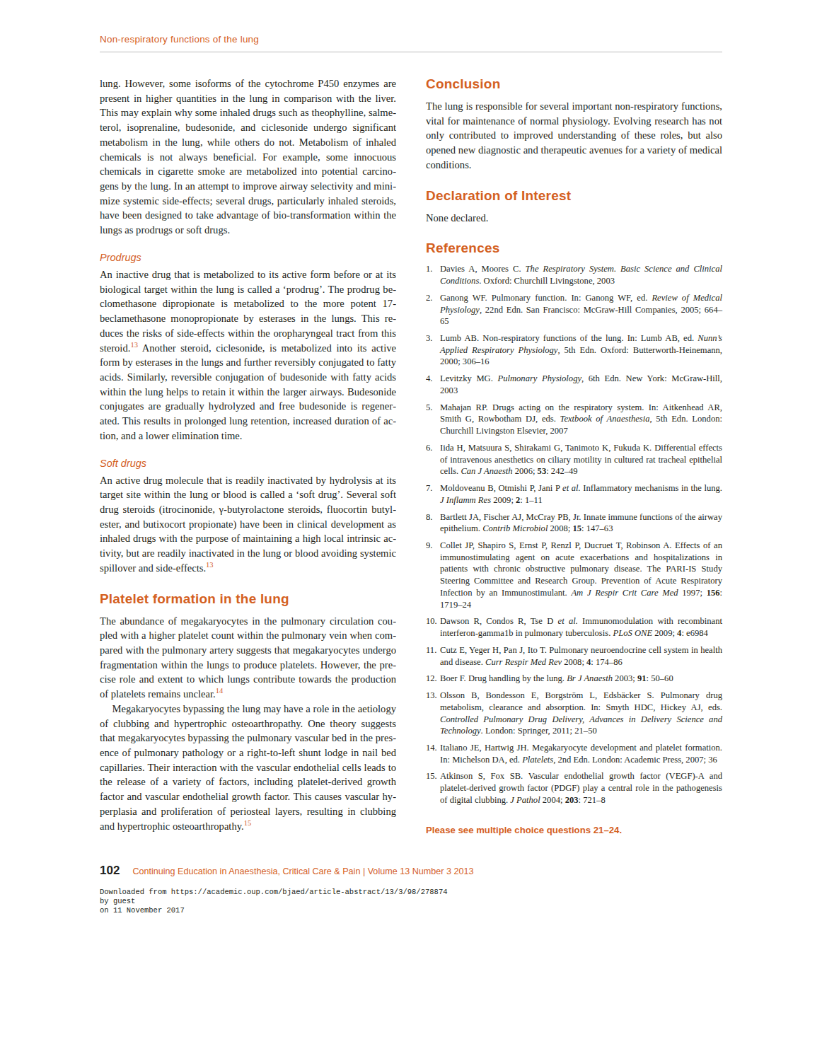Non-respiratory functions of the lung
lung. However, some isoforms of the cytochrome P450 enzymes are present in higher quantities in the lung in comparison with the liver. This may explain why some inhaled drugs such as theophylline, salmeterol, isoprenaline, budesonide, and ciclesonide undergo significant metabolism in the lung, while others do not. Metabolism of inhaled chemicals is not always beneficial. For example, some innocuous chemicals in cigarette smoke are metabolized into potential carcinogens by the lung. In an attempt to improve airway selectivity and minimize systemic side-effects; several drugs, particularly inhaled steroids, have been designed to take advantage of bio-transformation within the lungs as prodrugs or soft drugs.
Prodrugs
An inactive drug that is metabolized to its active form before or at its biological target within the lung is called a ‘prodrug’. The prodrug beclomethasone dipropionate is metabolized to the more potent 17-beclamethasone monopropionate by esterases in the lungs. This reduces the risks of side-effects within the oropharyngeal tract from this steroid.13 Another steroid, ciclesonide, is metabolized into its active form by esterases in the lungs and further reversibly conjugated to fatty acids. Similarly, reversible conjugation of budesonide with fatty acids within the lung helps to retain it within the larger airways. Budesonide conjugates are gradually hydrolyzed and free budesonide is regenerated. This results in prolonged lung retention, increased duration of action, and a lower elimination time.
Soft drugs
An active drug molecule that is readily inactivated by hydrolysis at its target site within the lung or blood is called a ‘soft drug’. Several soft drug steroids (itrocinonide, γ-butyrolactone steroids, fluocortin butyl-ester, and butixocort propionate) have been in clinical development as inhaled drugs with the purpose of maintaining a high local intrinsic activity, but are readily inactivated in the lung or blood avoiding systemic spillover and side-effects.13
Platelet formation in the lung
The abundance of megakaryocytes in the pulmonary circulation coupled with a higher platelet count within the pulmonary vein when compared with the pulmonary artery suggests that megakaryocytes undergo fragmentation within the lungs to produce platelets. However, the precise role and extent to which lungs contribute towards the production of platelets remains unclear.14
Megakaryocytes bypassing the lung may have a role in the aetiology of clubbing and hypertrophic osteoarthropathy. One theory suggests that megakaryocytes bypassing the pulmonary vascular bed in the presence of pulmonary pathology or a right-to-left shunt lodge in nail bed capillaries. Their interaction with the vascular endothelial cells leads to the release of a variety of factors, including platelet-derived growth factor and vascular endothelial growth factor. This causes vascular hyperplasia and proliferation of periosteal layers, resulting in clubbing and hypertrophic osteoarthropathy.15
Conclusion
The lung is responsible for several important non-respiratory functions, vital for maintenance of normal physiology. Evolving research has not only contributed to improved understanding of these roles, but also opened new diagnostic and therapeutic avenues for a variety of medical conditions.
Declaration of Interest
None declared.
References
Davies A, Moores C. The Respiratory System. Basic Science and Clinical Conditions. Oxford: Churchill Livingstone, 2003
Ganong WF. Pulmonary function. In: Ganong WF, ed. Review of Medical Physiology, 22nd Edn. San Francisco: McGraw-Hill Companies, 2005; 664–65
Lumb AB. Non-respiratory functions of the lung. In: Lumb AB, ed. Nunn’s Applied Respiratory Physiology, 5th Edn. Oxford: Butterworth-Heinemann, 2000; 306–16
Levitzky MG. Pulmonary Physiology, 6th Edn. New York: McGraw-Hill, 2003
Mahajan RP. Drugs acting on the respiratory system. In: Aitkenhead AR, Smith G, Rowbotham DJ, eds. Textbook of Anaesthesia, 5th Edn. London: Churchill Livingston Elsevier, 2007
Iida H, Matsuura S, Shirakami G, Tanimoto K, Fukuda K. Differential effects of intravenous anesthetics on ciliary motility in cultured rat tracheal epithelial cells. Can J Anaesth 2006; 53: 242–49
Moldoveanu B, Otmishi P, Jani P et al. Inflammatory mechanisms in the lung. J Inflamm Res 2009; 2: 1–11
Bartlett JA, Fischer AJ, McCray PB, Jr. Innate immune functions of the airway epithelium. Contrib Microbiol 2008; 15: 147–63
Collet JP, Shapiro S, Ernst P, Renzl P, Ducruet T, Robinson A. Effects of an immunostimulating agent on acute exacerbations and hospitalizations in patients with chronic obstructive pulmonary disease. The PARI-IS Study Steering Committee and Research Group. Prevention of Acute Respiratory Infection by an Immunostimulant. Am J Respir Crit Care Med 1997; 156: 1719–24
Dawson R, Condos R, Tse D et al. Immunomodulation with recombinant interferon-gamma1b in pulmonary tuberculosis. PLoS ONE 2009; 4: e6984
Cutz E, Yeger H, Pan J, Ito T. Pulmonary neuroendocrine cell system in health and disease. Curr Respir Med Rev 2008; 4: 174–86
Boer F. Drug handling by the lung. Br J Anaesth 2003; 91: 50–60
Olsson B, Bondesson E, Borgström L, Edsbäcker S. Pulmonary drug metabolism, clearance and absorption. In: Smyth HDC, Hickey AJ, eds. Controlled Pulmonary Drug Delivery, Advances in Delivery Science and Technology. London: Springer, 2011; 21–50
Italiano JE, Hartwig JH. Megakaryocyte development and platelet formation. In: Michelson DA, ed. Platelets, 2nd Edn. London: Academic Press, 2007; 36
Atkinson S, Fox SB. Vascular endothelial growth factor (VEGF)-A and platelet-derived growth factor (PDGF) play a central role in the pathogenesis of digital clubbing. J Pathol 2004; 203: 721–8
Please see multiple choice questions 21–24.
102 Continuing Education in Anaesthesia, Critical Care & Pain | Volume 13 Number 3 2013
Downloaded from https://academic.oup.com/bjaed/article-abstract/13/3/98/278874
by guest
on 11 November 2017